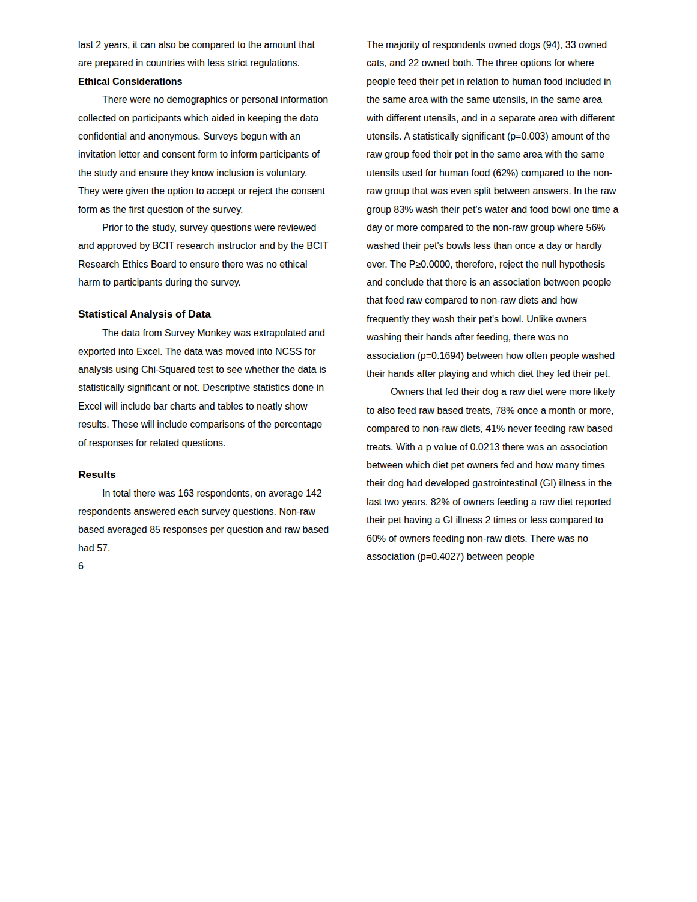last 2 years, it can also be compared to the amount that are prepared in countries with less strict regulations.
Ethical Considerations
There were no demographics or personal information collected on participants which aided in keeping the data confidential and anonymous. Surveys begun with an invitation letter and consent form to inform participants of the study and ensure they know inclusion is voluntary. They were given the option to accept or reject the consent form as the first question of the survey.
Prior to the study, survey questions were reviewed and approved by BCIT research instructor and by the BCIT Research Ethics Board to ensure there was no ethical harm to participants during the survey.
Statistical Analysis of Data
The data from Survey Monkey was extrapolated and exported into Excel. The data was moved into NCSS for analysis using Chi-Squared test to see whether the data is statistically significant or not. Descriptive statistics done in Excel will include bar charts and tables to neatly show results. These will include comparisons of the percentage of responses for related questions.
Results
In total there was 163 respondents, on average 142 respondents answered each survey questions. Non-raw based averaged 85 responses per question and raw based had 57.
6
The majority of respondents owned dogs (94), 33 owned cats, and 22 owned both. The three options for where people feed their pet in relation to human food included in the same area with the same utensils, in the same area with different utensils, and in a separate area with different utensils. A statistically significant (p=0.003) amount of the raw group feed their pet in the same area with the same utensils used for human food (62%) compared to the non-raw group that was even split between answers. In the raw group 83% wash their pet's water and food bowl one time a day or more compared to the non-raw group where 56% washed their pet's bowls less than once a day or hardly ever. The P≥0.0000, therefore, reject the null hypothesis and conclude that there is an association between people that feed raw compared to non-raw diets and how frequently they wash their pet's bowl. Unlike owners washing their hands after feeding, there was no association (p=0.1694) between how often people washed their hands after playing and which diet they fed their pet.
Owners that fed their dog a raw diet were more likely to also feed raw based treats, 78% once a month or more, compared to non-raw diets, 41% never feeding raw based treats. With a p value of 0.0213 there was an association between which diet pet owners fed and how many times their dog had developed gastrointestinal (GI) illness in the last two years. 82% of owners feeding a raw diet reported their pet having a GI illness 2 times or less compared to 60% of owners feeding non-raw diets. There was no association (p=0.4027) between people